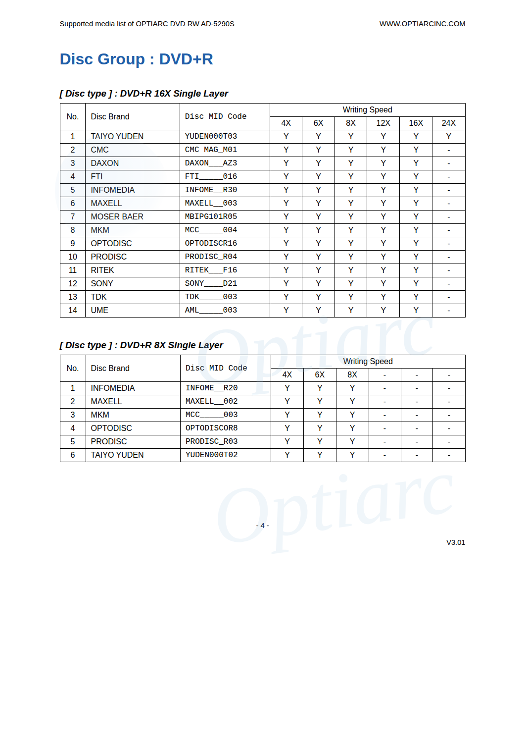Optiarc
Optiarc
Supported media list of OPTIARC DVD RW AD-5290S
WWW.OPTIARCINC.COM
Disc Group : DVD+R
[ Disc type ] : DVD+R 16X Single Layer
| No. | Disc Brand | Disc MID Code | Writing Speed |
| --- | --- | --- | --- |
| 4X | 6X | 8X | 12X | 16X | 24X |
| 1 | TAIYO YUDEN | YUDEN000T03 | Y | Y | Y | Y | Y | Y |
| 2 | CMC | CMC MAG_M01 | Y | Y | Y | Y | Y | - |
| 3 | DAXON | DAXON___AZ3 | Y | Y | Y | Y | Y | - |
| 4 | FTI | FTI_____016 | Y | Y | Y | Y | Y | - |
| 5 | INFOMEDIA | INFOME__R30 | Y | Y | Y | Y | Y | - |
| 6 | MAXELL | MAXELL__003 | Y | Y | Y | Y | Y | - |
| 7 | MOSER BAER | MBIPG101R05 | Y | Y | Y | Y | Y | - |
| 8 | MKM | MCC_____004 | Y | Y | Y | Y | Y | - |
| 9 | OPTODISC | OPTODISCR16 | Y | Y | Y | Y | Y | - |
| 10 | PRODISC | PRODISC_R04 | Y | Y | Y | Y | Y | - |
| 11 | RITEK | RITEK___F16 | Y | Y | Y | Y | Y | - |
| 12 | SONY | SONY____D21 | Y | Y | Y | Y | Y | - |
| 13 | TDK | TDK_____003 | Y | Y | Y | Y | Y | - |
| 14 | UME | AML_____003 | Y | Y | Y | Y | Y | - |
[ Disc type ] : DVD+R 8X Single Layer
| No. | Disc Brand | Disc MID Code | Writing Speed |
| --- | --- | --- | --- |
| 4X | 6X | 8X | - | - | - |
| 1 | INFOMEDIA | INFOME__R20 | Y | Y | Y | - | - | - |
| 2 | MAXELL | MAXELL__002 | Y | Y | Y | - | - | - |
| 3 | MKM | MCC_____003 | Y | Y | Y | - | - | - |
| 4 | OPTODISC | OPTODISCOR8 | Y | Y | Y | - | - | - |
| 5 | PRODISC | PRODISC_R03 | Y | Y | Y | - | - | - |
| 6 | TAIYO YUDEN | YUDEN000T02 | Y | Y | Y | - | - | - |
- 4 -
V3.01